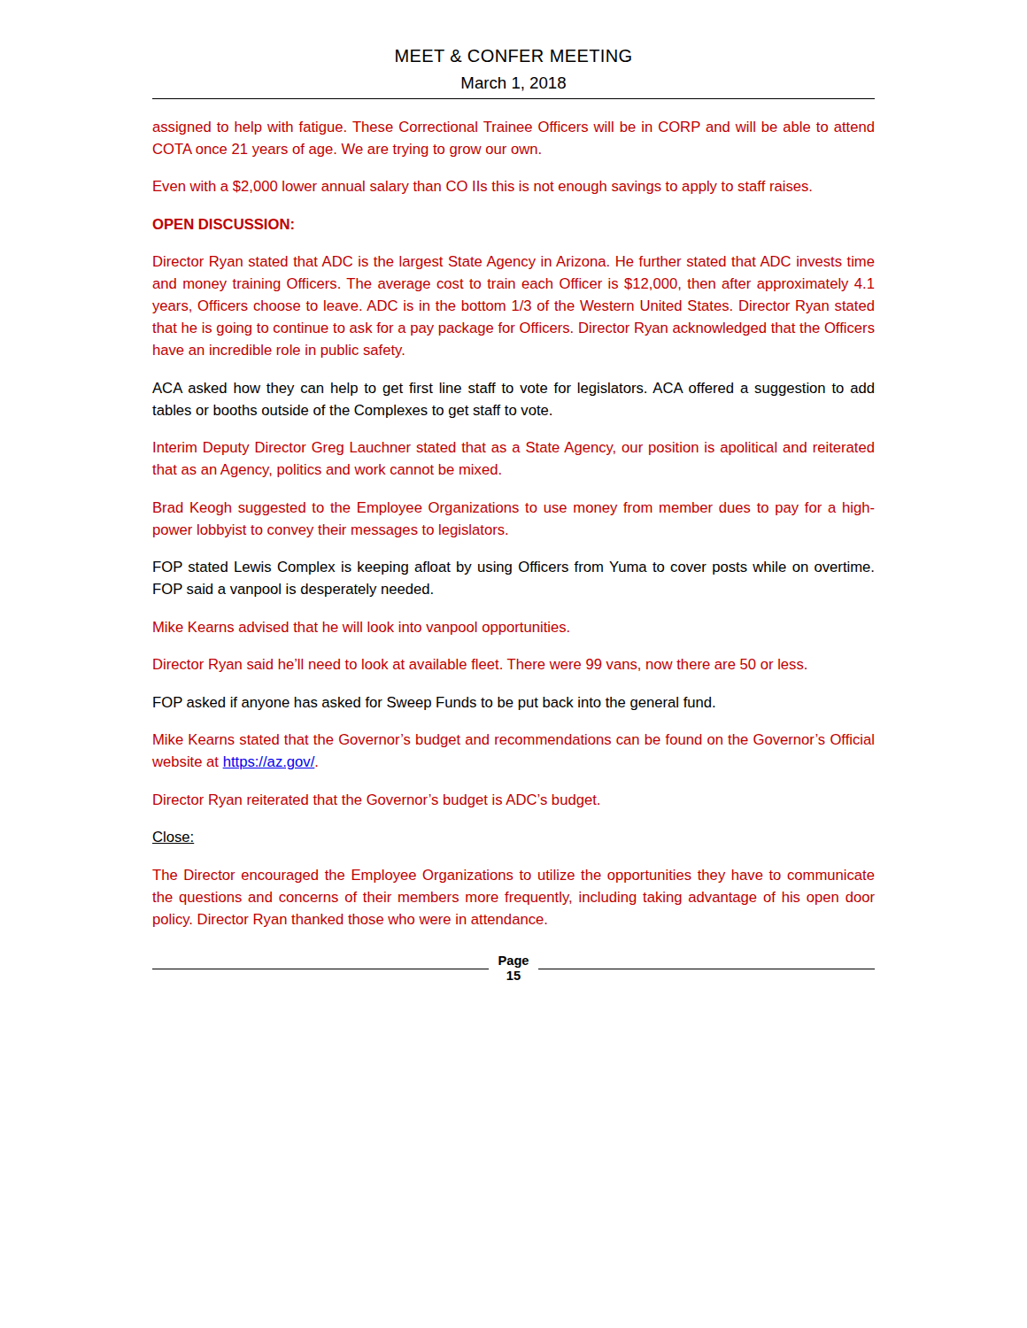MEET & CONFER MEETING
March 1, 2018
assigned to help with fatigue. These Correctional Trainee Officers will be in CORP and will be able to attend COTA once 21 years of age. We are trying to grow our own.
Even with a $2,000 lower annual salary than CO IIs this is not enough savings to apply to staff raises.
OPEN DISCUSSION:
Director Ryan stated that ADC is the largest State Agency in Arizona. He further stated that ADC invests time and money training Officers. The average cost to train each Officer is $12,000, then after approximately 4.1 years, Officers choose to leave. ADC is in the bottom 1/3 of the Western United States. Director Ryan stated that he is going to continue to ask for a pay package for Officers. Director Ryan acknowledged that the Officers have an incredible role in public safety.
ACA asked how they can help to get first line staff to vote for legislators. ACA offered a suggestion to add tables or booths outside of the Complexes to get staff to vote.
Interim Deputy Director Greg Lauchner stated that as a State Agency, our position is apolitical and reiterated that as an Agency, politics and work cannot be mixed.
Brad Keogh suggested to the Employee Organizations to use money from member dues to pay for a high-power lobbyist to convey their messages to legislators.
FOP stated Lewis Complex is keeping afloat by using Officers from Yuma to cover posts while on overtime. FOP said a vanpool is desperately needed.
Mike Kearns advised that he will look into vanpool opportunities.
Director Ryan said he’ll need to look at available fleet. There were 99 vans, now there are 50 or less.
FOP asked if anyone has asked for Sweep Funds to be put back into the general fund.
Mike Kearns stated that the Governor’s budget and recommendations can be found on the Governor’s Official website at https://az.gov/.
Director Ryan reiterated that the Governor’s budget is ADC’s budget.
Close:
The Director encouraged the Employee Organizations to utilize the opportunities they have to communicate the questions and concerns of their members more frequently, including taking advantage of his open door policy. Director Ryan thanked those who were in attendance.
Page
15